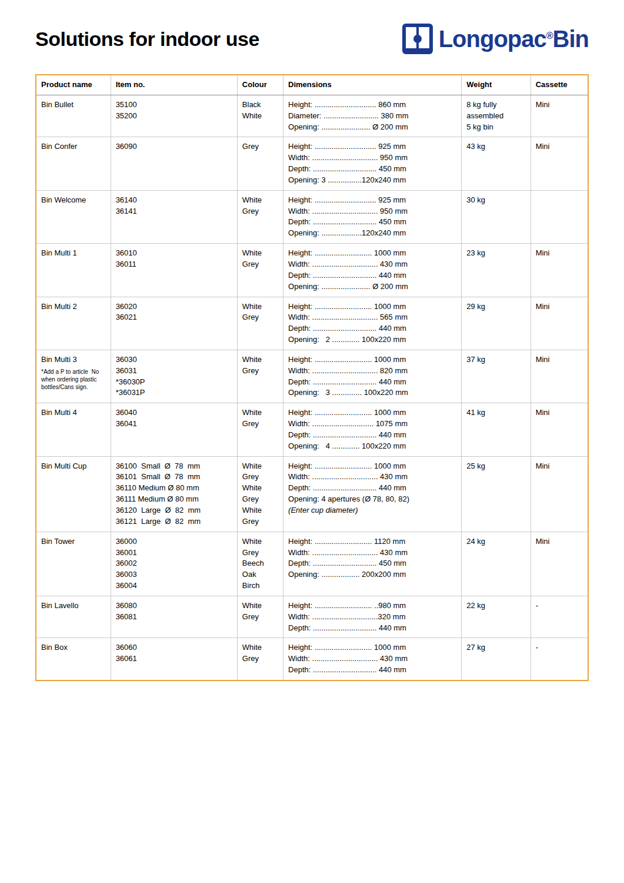Solutions for indoor use
Longopac®Bin
Longopac Bin indoor products
| Product name | Item no. | Colour | Dimensions | Weight | Cassette |
| --- | --- | --- | --- | --- | --- |
| Bin Bullet | 35100 35200 | Black White | Height: ............................. 860 mm Diameter: .......................... 380 mm Opening: ....................... Ø 200 mm | 8 kg fully assembled 5 kg bin | Mini |
| Bin Confer | 36090 | Grey | Height: ............................. 925 mm Width: ............................... 950 mm Depth: .............................. 450 mm Opening: 3 ................ 120x240 mm | 43 kg | Mini |
| Bin Welcome | 36140 36141 | White Grey | Height: ............................. 925 mm Width: ............................... 950 mm Depth: .............................. 450 mm Opening: ................... 120x240 mm | 30 kg | |
| Bin Multi 1 | 36010 36011 | White Grey | Height: ........................... 1000 mm Width: ............................... 430 mm Depth: .............................. 440 mm Opening: ....................... Ø 200 mm | 23 kg | Mini |
| Bin Multi 2 | 36020 36021 | White Grey | Height: ........................... 1000 mm Width: ............................... 565 mm Depth: .............................. 440 mm Opening: 2 ............. 100x220 mm | 29 kg | Mini |
| Bin Multi 3 *Add a P to article No when ordering plastic bottles/Cans sign. | 36030 36031 *36030P *36031P | White Grey | Height: ........................... 1000 mm Width: ............................... 820 mm Depth: .............................. 440 mm Opening: 3 .............. 100x220 mm | 37 kg | Mini |
| Bin Multi 4 | 36040 36041 | White Grey | Height: ........................... 1000 mm Width: ............................. 1075 mm Depth: .............................. 440 mm Opening: 4 ............. 100x220 mm | 41 kg | Mini |
| Bin Multi Cup | 36100 Small Ø 78 mm 36101 Small Ø 78 mm 36110 Medium Ø 80 mm 36111 Medium Ø 80 mm 36120 Large Ø 82 mm 36121 Large Ø 82 mm | White Grey White Grey White Grey | Height: ........................... 1000 mm Width: ............................... 430 mm Depth: .............................. 440 mm Opening: 4 apertures (Ø 78, 80, 82) (Enter cup diameter) | 25 kg | Mini |
| Bin Tower | 36000 36001 36002 36003 36004 | White Grey Beech Oak Birch | Height: ........................... 1120 mm Width: ............................... 430 mm Depth: .............................. 450 mm Opening: .................. 200x200 mm | 24 kg | Mini |
| Bin Lavello | 36080 36081 | White Grey | Height: ........................... ..980 mm Width: ............................... 320 mm Depth: .............................. 440 mm | 22 kg | - |
| Bin Box | 36060 36061 | White Grey | Height: ........................... 1000 mm Width: ............................... 430 mm Depth: .............................. 440 mm | 27 kg | - |